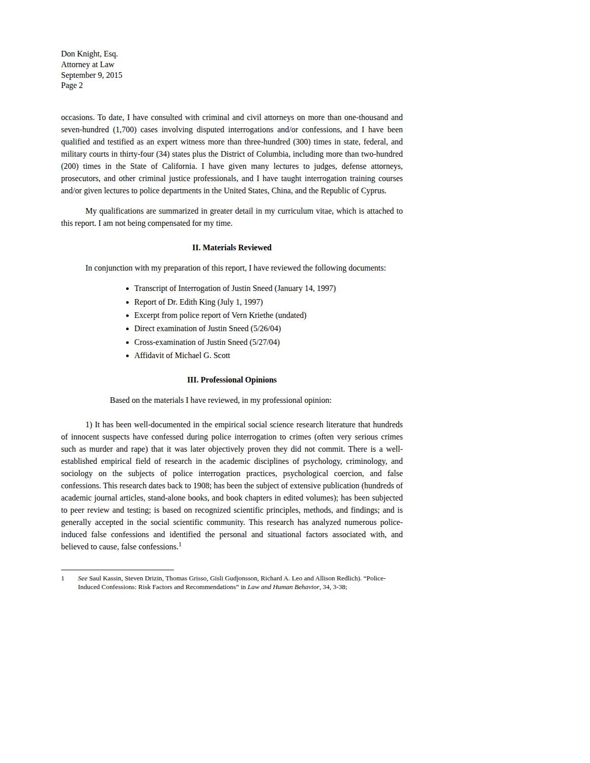Don Knight, Esq.
Attorney at Law
September 9, 2015
Page 2
occasions. To date, I have consulted with criminal and civil attorneys on more than one-thousand and seven-hundred (1,700) cases involving disputed interrogations and/or confessions, and I have been qualified and testified as an expert witness more than three-hundred (300) times in state, federal, and military courts in thirty-four (34) states plus the District of Columbia, including more than two-hundred (200) times in the State of California. I have given many lectures to judges, defense attorneys, prosecutors, and other criminal justice professionals, and I have taught interrogation training courses and/or given lectures to police departments in the United States, China, and the Republic of Cyprus.
My qualifications are summarized in greater detail in my curriculum vitae, which is attached to this report. I am not being compensated for my time.
II. Materials Reviewed
In conjunction with my preparation of this report, I have reviewed the following documents:
Transcript of Interrogation of Justin Sneed (January 14, 1997)
Report of Dr. Edith King (July 1, 1997)
Excerpt from police report of Vern Kriethe (undated)
Direct examination of Justin Sneed (5/26/04)
Cross-examination of Justin Sneed (5/27/04)
Affidavit of Michael G. Scott
III. Professional Opinions
Based on the materials I have reviewed, in my professional opinion:
1) It has been well-documented in the empirical social science research literature that hundreds of innocent suspects have confessed during police interrogation to crimes (often very serious crimes such as murder and rape) that it was later objectively proven they did not commit. There is a well-established empirical field of research in the academic disciplines of psychology, criminology, and sociology on the subjects of police interrogation practices, psychological coercion, and false confessions. This research dates back to 1908; has been the subject of extensive publication (hundreds of academic journal articles, stand-alone books, and book chapters in edited volumes); has been subjected to peer review and testing; is based on recognized scientific principles, methods, and findings; and is generally accepted in the social scientific community. This research has analyzed numerous police-induced false confessions and identified the personal and situational factors associated with, and believed to cause, false confessions.1
1
See Saul Kassin, Steven Drizin, Thomas Grisso, Gisli Gudjonsson, Richard A. Leo and Allison Redlich). “Police-Induced Confessions: Risk Factors and Recommendations” in Law and Human Behavior, 34, 3-38;